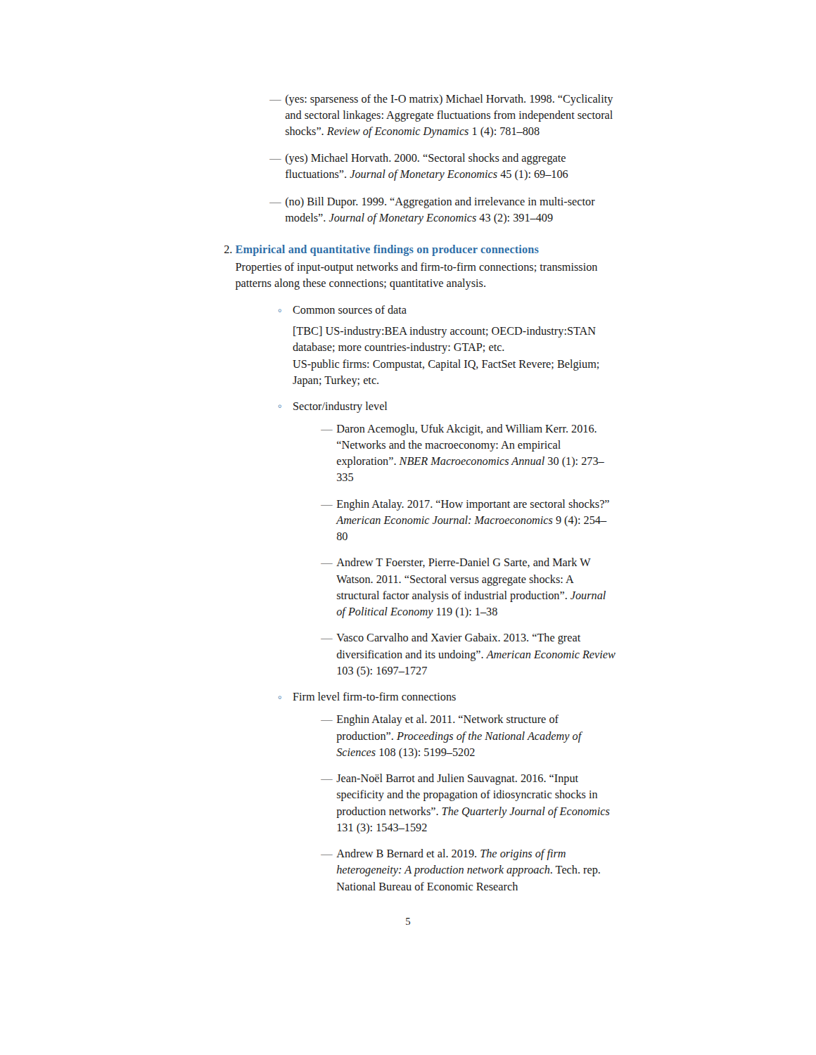(yes: sparseness of the I-O matrix) Michael Horvath. 1998. “Cyclicality and sectoral linkages: Aggregate fluctuations from independent sectoral shocks”. Review of Economic Dynamics 1 (4): 781–808
(yes) Michael Horvath. 2000. “Sectoral shocks and aggregate fluctuations”. Journal of Monetary Economics 45 (1): 69–106
(no) Bill Dupor. 1999. “Aggregation and irrelevance in multi-sector models”. Journal of Monetary Economics 43 (2): 391–409
2.
Empirical and quantitative findings on producer connections
Properties of input-output networks and firm-to-firm connections; transmission patterns along these connections; quantitative analysis.
Common sources of data
[TBC] US-industry:BEA industry account; OECD-industry:STAN database; more countries-industry: GTAP; etc.
US-public firms: Compustat, Capital IQ, FactSet Revere; Belgium; Japan; Turkey; etc.
Sector/industry level
Daron Acemoglu, Ufuk Akcigit, and William Kerr. 2016. “Networks and the macroeconomy: An empirical exploration”. NBER Macroeconomics Annual 30 (1): 273–335
Enghin Atalay. 2017. “How important are sectoral shocks?” American Economic Journal: Macroeconomics 9 (4): 254–80
Andrew T Foerster, Pierre-Daniel G Sarte, and Mark W Watson. 2011. “Sectoral versus aggregate shocks: A structural factor analysis of industrial production”. Journal of Political Economy 119 (1): 1–38
Vasco Carvalho and Xavier Gabaix. 2013. “The great diversification and its undoing”. American Economic Review 103 (5): 1697–1727
Firm level firm-to-firm connections
Enghin Atalay et al. 2011. “Network structure of production”. Proceedings of the National Academy of Sciences 108 (13): 5199–5202
Jean-Noël Barrot and Julien Sauvagnat. 2016. “Input specificity and the propagation of idiosyncratic shocks in production networks”. The Quarterly Journal of Economics 131 (3): 1543–1592
Andrew B Bernard et al. 2019. The origins of firm heterogeneity: A production network approach. Tech. rep. National Bureau of Economic Research
5